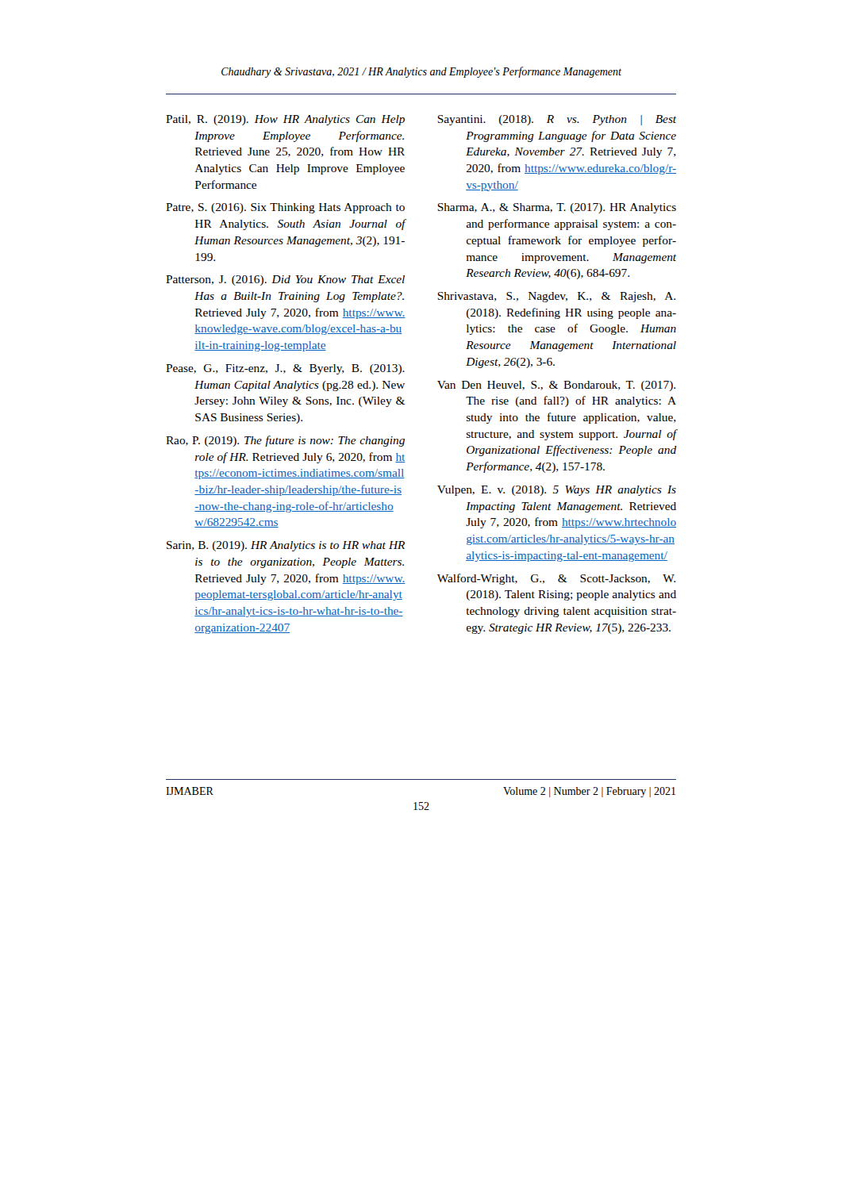Chaudhary & Srivastava, 2021 / HR Analytics and Employee's Performance Management
Patil, R. (2019). How HR Analytics Can Help Improve Employee Performance. Retrieved June 25, 2020, from How HR Analytics Can Help Improve Employee Performance
Patre, S. (2016). Six Thinking Hats Approach to HR Analytics. South Asian Journal of Human Resources Management, 3(2), 191-199.
Patterson, J. (2016). Did You Know That Excel Has a Built-In Training Log Template?. Retrieved July 7, 2020, from https://www.knowledge-wave.com/blog/excel-has-a-built-in-training-log-template
Pease, G., Fitz-enz, J., & Byerly, B. (2013). Human Capital Analytics (pg.28 ed.). New Jersey: John Wiley & Sons, Inc. (Wiley & SAS Business Series).
Rao, P. (2019). The future is now: The changing role of HR. Retrieved July 6, 2020, from https://econom-ictimes.indiatimes.com/small-biz/hr-leader-ship/leadership/the-future-is-now-the-chang-ing-role-of-hr/articleshow/68229542.cms
Sarin, B. (2019). HR Analytics is to HR what HR is to the organization, People Matters. Retrieved July 7, 2020, from https://www.peoplemat-tersglobal.com/article/hr-analytics/hr-analyt-ics-is-to-hr-what-hr-is-to-the-organization-22407
Sayantini. (2018). R vs. Python | Best Programming Language for Data Science Edureka, November 27. Retrieved July 7, 2020, from https://www.edureka.co/blog/r-vs-python/
Sharma, A., & Sharma, T. (2017). HR Analytics and performance appraisal system: a conceptual framework for employee performance improvement. Management Research Review, 40(6), 684-697.
Shrivastava, S., Nagdev, K., & Rajesh, A. (2018). Redefining HR using people analytics: the case of Google. Human Resource Management International Digest, 26(2), 3-6.
Van Den Heuvel, S., & Bondarouk, T. (2017). The rise (and fall?) of HR analytics: A study into the future application, value, structure, and system support. Journal of Organizational Effectiveness: People and Performance, 4(2), 157-178.
Vulpen, E. v. (2018). 5 Ways HR analytics Is Impacting Talent Management. Retrieved July 7, 2020, from https://www.hrtechnologist.com/articles/hr-analytics/5-ways-hr-analytics-is-impacting-tal-ent-management/
Walford-Wright, G., & Scott-Jackson, W. (2018). Talent Rising; people analytics and technology driving talent acquisition strategy. Strategic HR Review, 17(5), 226-233.
IJMABER Volume 2 | Number 2 | February | 2021
152